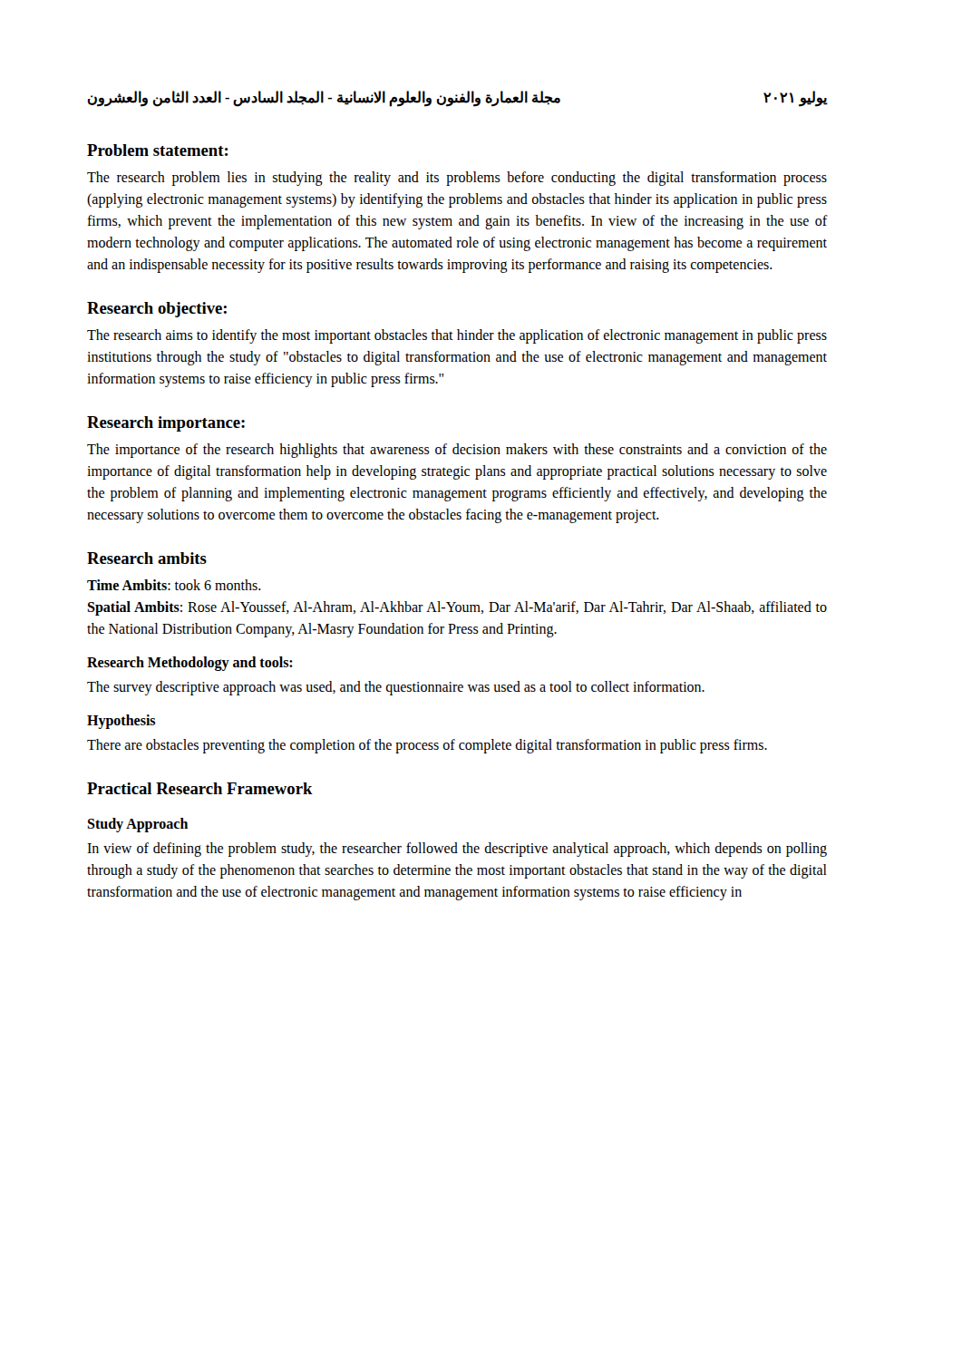يوليو ٢٠٢١ مجلة العمارة والفنون والعلوم الانسانية - المجلد السادس - العدد الثامن والعشرون
Problem statement:
The research problem lies in studying the reality and its problems before conducting the digital transformation process (applying electronic management systems) by identifying the problems and obstacles that hinder its application in public press firms, which prevent the implementation of this new system and gain its benefits. In view of the increasing in the use of modern technology and computer applications. The automated role of using electronic management has become a requirement and an indispensable necessity for its positive results towards improving its performance and raising its competencies.
Research objective:
The research aims to identify the most important obstacles that hinder the application of electronic management in public press institutions through the study of "obstacles to digital transformation and the use of electronic management and management information systems to raise efficiency in public press firms."
Research importance:
The importance of the research highlights that awareness of decision makers with these constraints and a conviction of the importance of digital transformation help in developing strategic plans and appropriate practical solutions necessary to solve the problem of planning and implementing electronic management programs efficiently and effectively, and developing the necessary solutions to overcome them to overcome the obstacles facing the e-management project.
Research ambits
Time Ambits: took 6 months.
Spatial Ambits: Rose Al-Youssef, Al-Ahram, Al-Akhbar Al-Youm, Dar Al-Ma'arif, Dar Al-Tahrir, Dar Al-Shaab, affiliated to the National Distribution Company, Al-Masry Foundation for Press and Printing.
Research Methodology and tools:
The survey descriptive approach was used, and the questionnaire was used as a tool to collect information.
Hypothesis
There are obstacles preventing the completion of the process of complete digital transformation in public press firms.
Practical Research Framework
Study Approach
In view of defining the problem study, the researcher followed the descriptive analytical approach, which depends on polling through a study of the phenomenon that searches to determine the most important obstacles that stand in the way of the digital transformation and the use of electronic management and management information systems to raise efficiency in